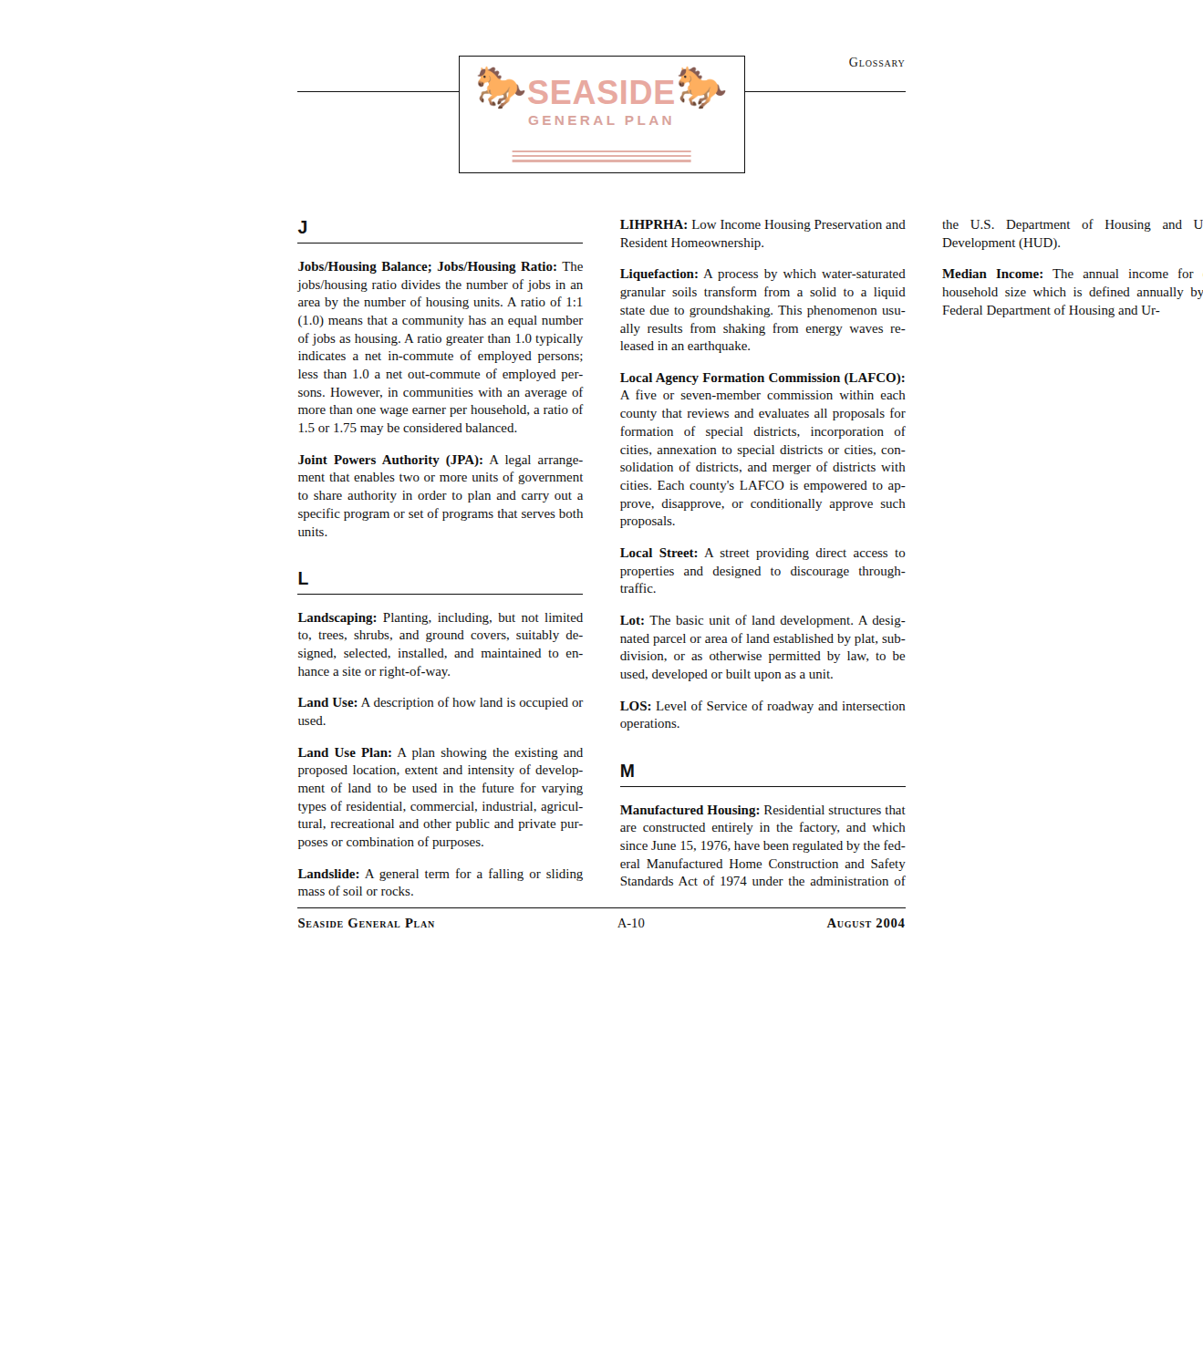Glossary
🐎
🐎
SEASIDE
GENERAL PLAN
J
Jobs/Housing Balance; Jobs/Housing Ratio: The jobs/housing ratio divides the number of jobs in an area by the number of housing units. A ratio of 1:1 (1.0) means that a community has an equal number of jobs as housing. A ratio greater than 1.0 typically indicates a net in-commute of employed persons; less than 1.0 a net out-commute of employed persons. However, in communities with an average of more than one wage earner per household, a ratio of 1.5 or 1.75 may be considered balanced.
Joint Powers Authority (JPA): A legal arrangement that enables two or more units of government to share authority in order to plan and carry out a specific program or set of programs that serves both units.
L
Landscaping: Planting, including, but not limited to, trees, shrubs, and ground covers, suitably designed, selected, installed, and maintained to enhance a site or right-of-way.
Land Use: A description of how land is occupied or used.
Land Use Plan: A plan showing the existing and proposed location, extent and intensity of development of land to be used in the future for varying types of residential, commercial, industrial, agricultural, recreational and other public and private purposes or combination of purposes.
Landslide: A general term for a falling or sliding mass of soil or rocks.
LIHPRHA: Low Income Housing Preservation and Resident Homeownership.
Liquefaction: A process by which water-saturated granular soils transform from a solid to a liquid state due to groundshaking. This phenomenon usually results from shaking from energy waves released in an earthquake.
Local Agency Formation Commission (LAFCO): A five or seven-member commission within each county that reviews and evaluates all proposals for formation of special districts, incorporation of cities, annexation to special districts or cities, consolidation of districts, and merger of districts with cities. Each county's LAFCO is empowered to approve, disapprove, or conditionally approve such proposals.
Local Street: A street providing direct access to properties and designed to discourage through-traffic.
Lot: The basic unit of land development. A designated parcel or area of land established by plat, subdivision, or as otherwise permitted by law, to be used, developed or built upon as a unit.
LOS: Level of Service of roadway and intersection operations.
M
Manufactured Housing: Residential structures that are constructed entirely in the factory, and which since June 15, 1976, have been regulated by the federal Manufactured Home Construction and Safety Standards Act of 1974 under the administration of the U.S. Department of Housing and Urban Development (HUD).
Median Income: The annual income for each household size which is defined annually by the Federal Department of Housing and Ur-
Seaside General Plan
A-10
August 2004